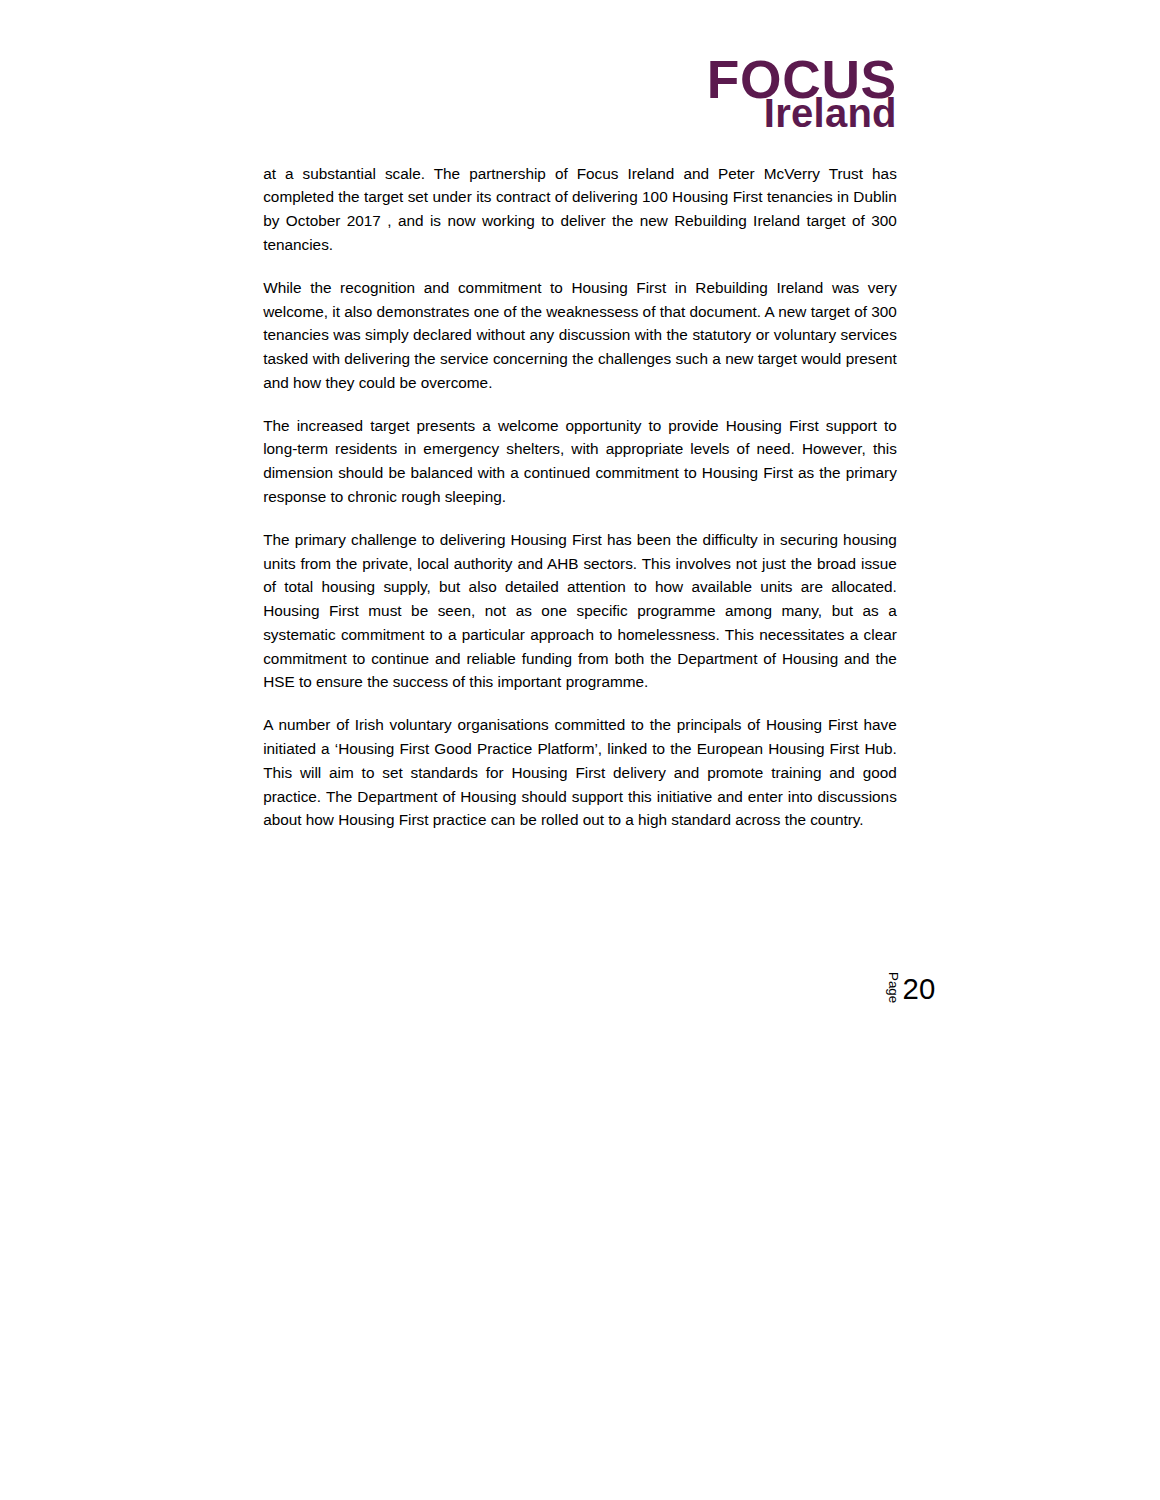FOCUS Ireland
at a substantial scale. The partnership of Focus Ireland and Peter McVerry Trust has completed the target set under its contract of delivering 100 Housing First tenancies in Dublin by October 2017 , and is now working to deliver the new Rebuilding Ireland target of 300 tenancies.
While the recognition and commitment to Housing First in Rebuilding Ireland was very welcome, it also demonstrates one of the weaknessess of that document. A new target of 300 tenancies was simply declared without any discussion with the statutory or voluntary services tasked with delivering the service concerning the challenges such a new target would present and how they could be overcome.
The increased target presents a welcome opportunity to provide Housing First support to long-term residents in emergency shelters, with appropriate levels of need. However, this dimension should be balanced with a continued commitment to Housing First as the primary response to chronic rough sleeping.
The primary challenge to delivering Housing First has been the difficulty in securing housing units from the private, local authority and AHB sectors. This involves not just the broad issue of total housing supply, but also detailed attention to how available units are allocated. Housing First must be seen, not as one specific programme among many, but as a systematic commitment to a particular approach to homelessness. This necessitates a clear commitment to continue and reliable funding from both the Department of Housing and the HSE to ensure the success of this important programme.
A number of Irish voluntary organisations committed to the principals of Housing First have initiated a ‘Housing First Good Practice Platform’, linked to the European Housing First Hub. This will aim to set standards for Housing First delivery and promote training and good practice. The Department of Housing should support this initiative and enter into discussions about how Housing First practice can be rolled out to a high standard across the country.
Page 20